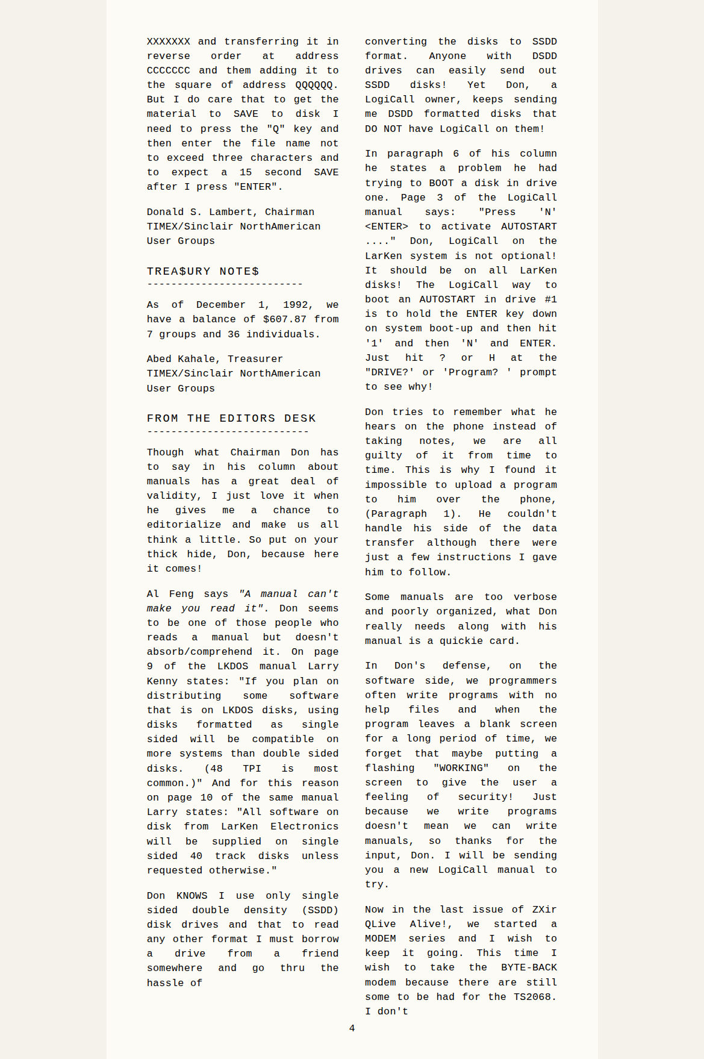XXXXXXX and transferring it in reverse order at address CCCCCCC and them adding it to the square of address QQQQQQ. But I do care that to get the material to SAVE to disk I need to press the "Q" key and then enter the file name not to exceed three characters and to expect a 15 second SAVE after I press "ENTER".
Donald S. Lambert, Chairman
TIMEX/Sinclair NorthAmerican
User Groups
TREA$URY NOTE$
--------------------------
As of December 1, 1992, we have a balance of $607.87 from 7 groups and 36 individuals.
Abed Kahale, Treasurer
TIMEX/Sinclair NorthAmerican
User Groups
FROM THE EDITORS DESK
---------------------------
Though what Chairman Don has to say in his column about manuals has a great deal of validity, I just love it when he gives me a chance to editorialize and make us all think a little. So put on your thick hide, Don, because here it comes!
Al Feng says "A manual can't make you read it". Don seems to be one of those people who reads a manual but doesn't absorb/comprehend it. On page 9 of the LKDOS manual Larry Kenny states: "If you plan on distributing some software that is on LKDOS disks, using disks formatted as single sided will be compatible on more systems than double sided disks. (48 TPI is most common.)" And for this reason on page 10 of the same manual Larry states: "All software on disk from LarKen Electronics will be supplied on single sided 40 track disks unless requested otherwise."
Don KNOWS I use only single sided double density (SSDD) disk drives and that to read any other format I must borrow a drive from a friend somewhere and go thru the hassle of
converting the disks to SSDD format. Anyone with DSDD drives can easily send out SSDD disks! Yet Don, a LogiCall owner, keeps sending me DSDD formatted disks that DO NOT have LogiCall on them!
In paragraph 6 of his column he states a problem he had trying to BOOT a disk in drive one. Page 3 of the LogiCall manual says: "Press 'N' <ENTER> to activate AUTOSTART ...." Don, LogiCall on the LarKen system is not optional! It should be on all LarKen disks! The LogiCall way to boot an AUTOSTART in drive #1 is to hold the ENTER key down on system boot-up and then hit '1' and then 'N' and ENTER. Just hit ? or H at the "DRIVE?' or 'Program? ' prompt to see why!
Don tries to remember what he hears on the phone instead of taking notes, we are all guilty of it from time to time. This is why I found it impossible to upload a program to him over the phone, (Paragraph 1). He couldn't handle his side of the data transfer although there were just a few instructions I gave him to follow.
Some manuals are too verbose and poorly organized, what Don really needs along with his manual is a quickie card.
In Don's defense, on the software side, we programmers often write programs with no help files and when the program leaves a blank screen for a long period of time, we forget that maybe putting a flashing "WORKING" on the screen to give the user a feeling of security! Just because we write programs doesn't mean we can write manuals, so thanks for the input, Don. I will be sending you a new LogiCall manual to try.
Now in the last issue of ZXir QLive Alive!, we started a MODEM series and I wish to keep it going. This time I wish to take the BYTE-BACK modem because there are still some to be had for the TS2068. I don't
4